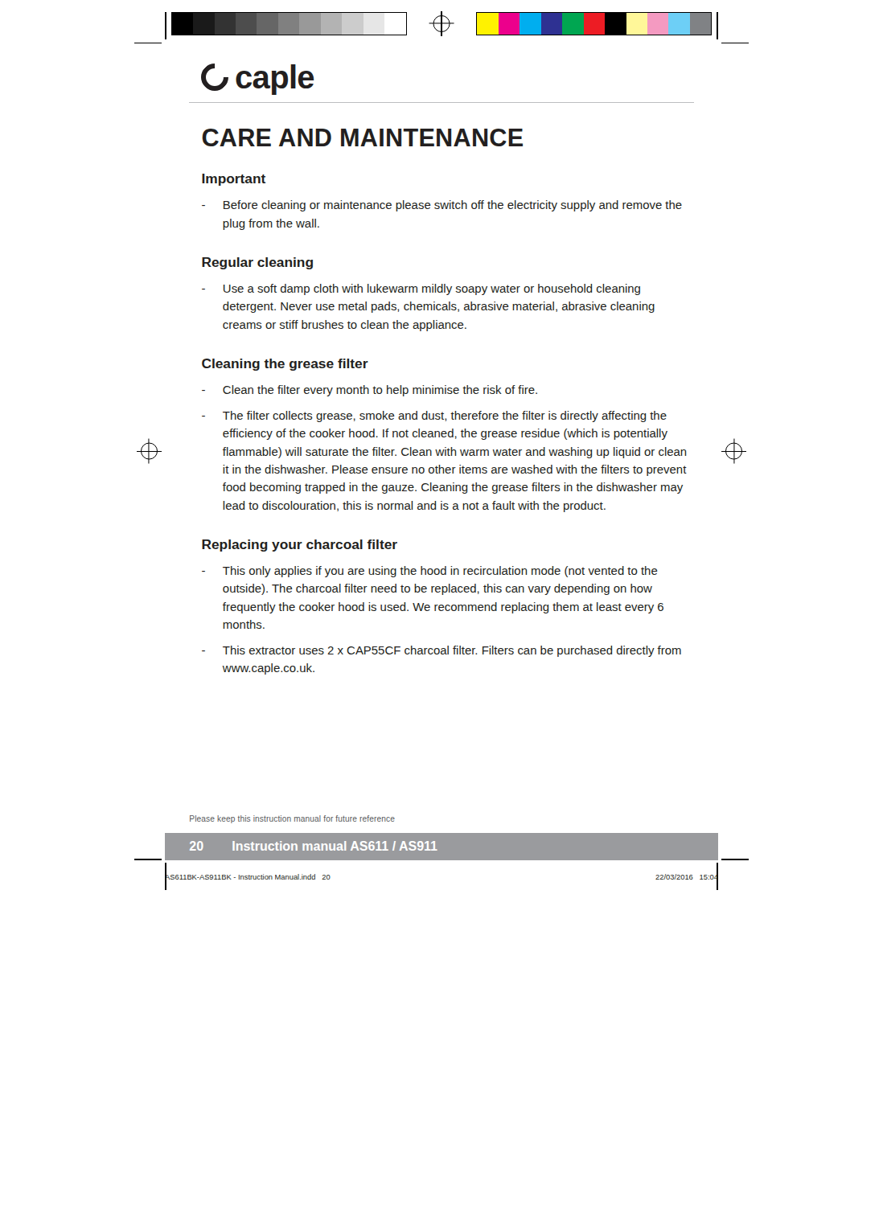caple
CARE AND MAINTENANCE
Important
Before cleaning or maintenance please switch off the electricity supply and remove the plug from the wall.
Regular cleaning
Use a soft damp cloth with lukewarm mildly soapy water or household cleaning detergent. Never use metal pads, chemicals, abrasive material, abrasive cleaning creams or stiff brushes to clean the appliance.
Cleaning the grease filter
Clean the filter every month to help minimise the risk of fire.
The filter collects grease, smoke and dust, therefore the filter is directly affecting the efficiency of the cooker hood. If not cleaned, the grease residue (which is potentially flammable) will saturate the filter. Clean with warm water and washing up liquid or clean it in the dishwasher. Please ensure no other items are washed with the filters to prevent food becoming trapped in the gauze. Cleaning the grease filters in the dishwasher may lead to discolouration, this is normal and is a not a fault with the product.
Replacing your charcoal filter
This only applies if you are using the hood in recirculation mode (not vented to the outside). The charcoal filter need to be replaced, this can vary depending on how frequently the cooker hood is used. We recommend replacing them at least every 6 months.
This extractor uses 2 x CAP55CF charcoal filter. Filters can be purchased directly from www.caple.co.uk.
Please keep this instruction manual for future reference
20 Instruction manual AS611 / AS911
AS611BK-AS911BK - Instruction Manual.indd 20 22/03/2016 15:04